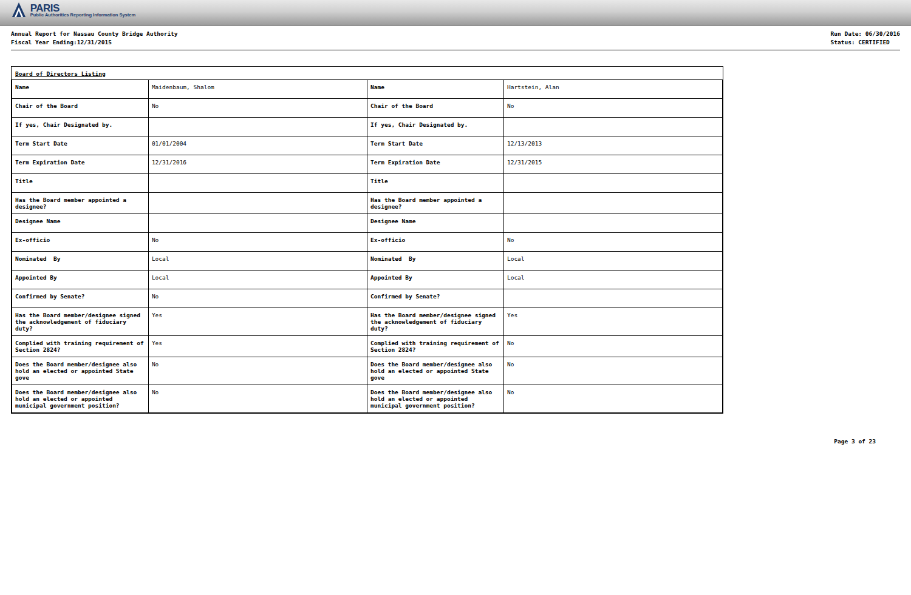PARIS
Public Authorities Reporting Information System
Annual Report for Nassau County Bridge Authority
Fiscal Year Ending:12/31/2015
Run Date: 06/30/2016
Status: CERTIFIED
Board of Directors Listing
| Name | Maidenbaum, Shalom | Name | Hartstein, Alan |
| Chair of the Board | No | Chair of the Board | No |
| If yes, Chair Designated by. | | If yes, Chair Designated by. | |
| Term Start Date | 01/01/2004 | Term Start Date | 12/13/2013 |
| Term Expiration Date | 12/31/2016 | Term Expiration Date | 12/31/2015 |
| Title | | Title | |
| Has the Board member appointed a designee? | | Has the Board member appointed a designee? | |
| Designee Name | | Designee Name | |
| Ex-officio | No | Ex-officio | No |
| Nominated By | Local | Nominated By | Local |
| Appointed By | Local | Appointed By | Local |
| Confirmed by Senate? | No | Confirmed by Senate? | |
| Has the Board member/designee signed the acknowledgement of fiduciary duty? | Yes | Has the Board member/designee signed the acknowledgement of fiduciary duty? | Yes |
| Complied with training requirement of Section 2824? | Yes | Complied with training requirement of Section 2824? | No |
| Does the Board member/designee also hold an elected or appointed State gove | No | Does the Board member/designee also hold an elected or appointed State gove | No |
| Does the Board member/designee also hold an elected or appointed municipal government position? | No | Does the Board member/designee also hold an elected or appointed municipal government position? | No |
Page 3 of 23